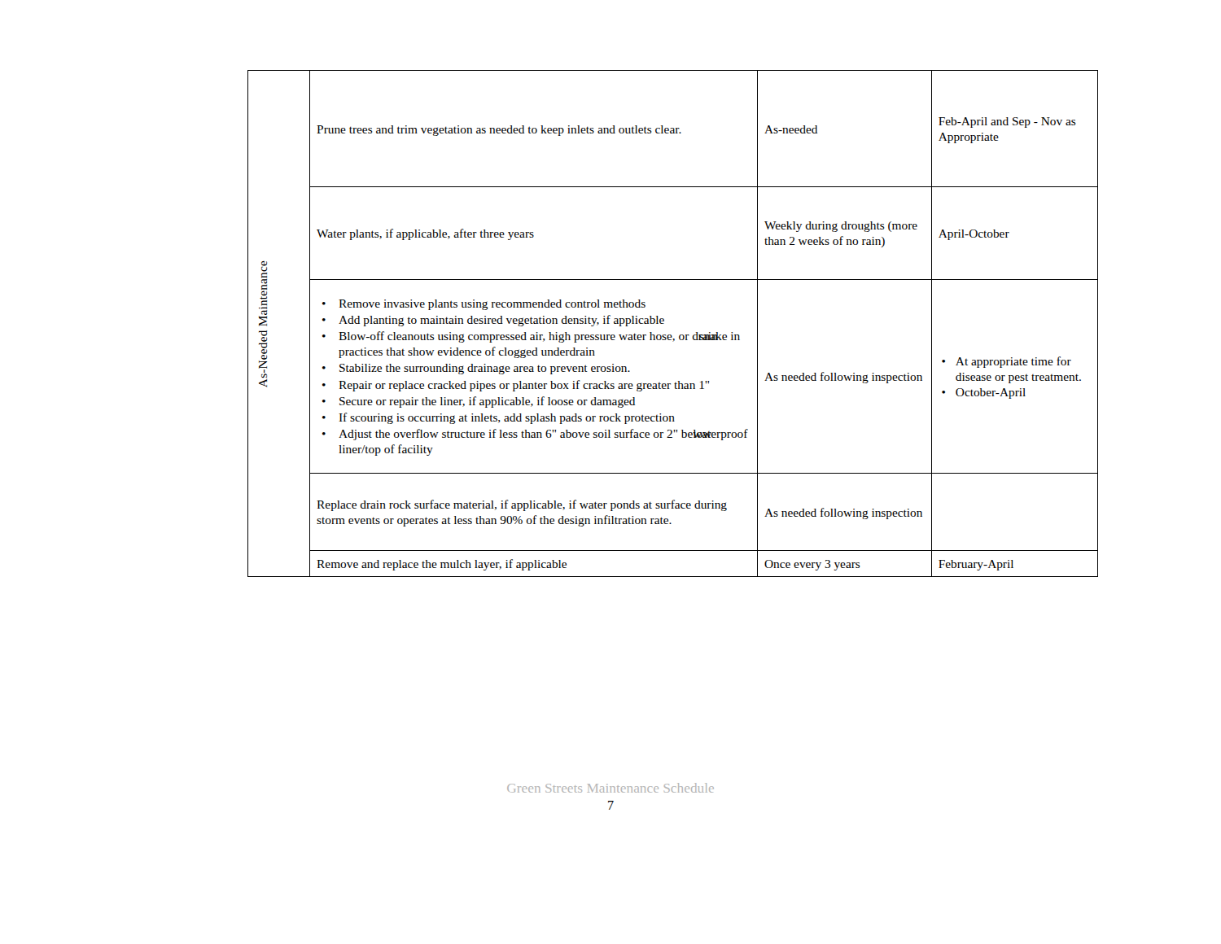| As-Needed Maintenance | Prune trees and trim vegetation as needed to keep inlets and outlets clear. | As-needed | Feb-April and Sep - Nov as Appropriate |
| Water plants, if applicable, after three years | Weekly during droughts (more than 2 weeks of no rain) | April-October |
| Remove invasive plants using recommended control methods Add planting to maintain desired vegetation density, if applicable Blow-off cleanouts using compressed air, high pressure water hose, or drain snake in practices that show evidence of clogged underdrain Stabilize the surrounding drainage area to prevent erosion. Repair or replace cracked pipes or planter box if cracks are greater than 1" Secure or repair the liner, if applicable, if loose or damaged If scouring is occurring at inlets, add splash pads or rock protection Adjust the overflow structure if less than 6" above soil surface or 2" below waterproof liner/top of facility | As needed following inspection | At appropriate time for disease or pest treatment. October-April |
| Replace drain rock surface material, if applicable, if water ponds at surface during storm events or operates at less than 90% of the design infiltration rate. | As needed following inspection | |
| Remove and replace the mulch layer, if applicable | Once every 3 years | February-April |
Green Streets Maintenance Schedule
7